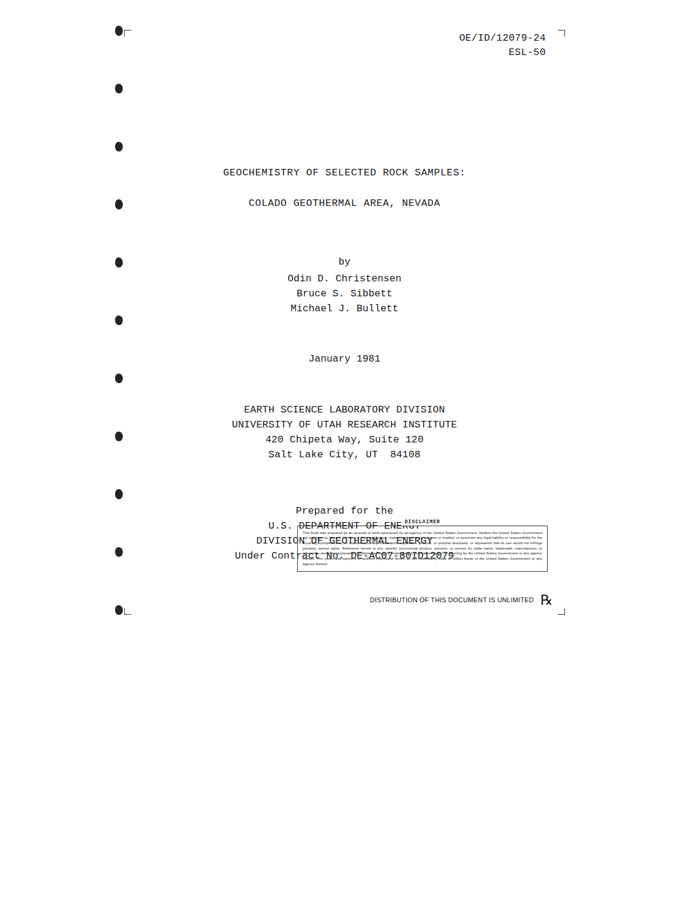OE/ID/12079-24
ESL-50
GEOCHEMISTRY OF SELECTED ROCK SAMPLES:
COLADO GEOTHERMAL AREA, NEVADA
by
Odin D. Christensen
Bruce S. Sibbett
Michael J. Bullett
January 1981
EARTH SCIENCE LABORATORY DIVISION
UNIVERSITY OF UTAH RESEARCH INSTITUTE
420 Chipeta Way, Suite 120
Salt Lake City, UT 84108
Prepared for the
U.S. DEPARTMENT OF ENERGY
DIVISION OF GEOTHERMAL ENERGY
Under Contract No. DE-AC07-80ID12079
DISCLAIMER
This book was prepared as an account of work sponsored by an agency of the United States Government. Neither the United States Government nor any agency thereof, nor any of their employees, makes any warranty, express or implied, or assumes any legal liability or responsibility for the accuracy, completeness, or usefulness of any information, apparatus, product, or process disclosed, or represents that its use would not infringe privately owned rights. Reference herein to any specific commercial product, process, or service by trade name, trademark, manufacturer, or otherwise, does not necessarily constitute or imply its endorsement, recommendation, or favoring by the United States Government or any agency thereof. The views and opinions of authors expressed herein do not necessarily state or reflect those of the United States Government or any agency thereof.
DISTRIBUTION OF THIS DOCUMENT IS UNLIMITED℞